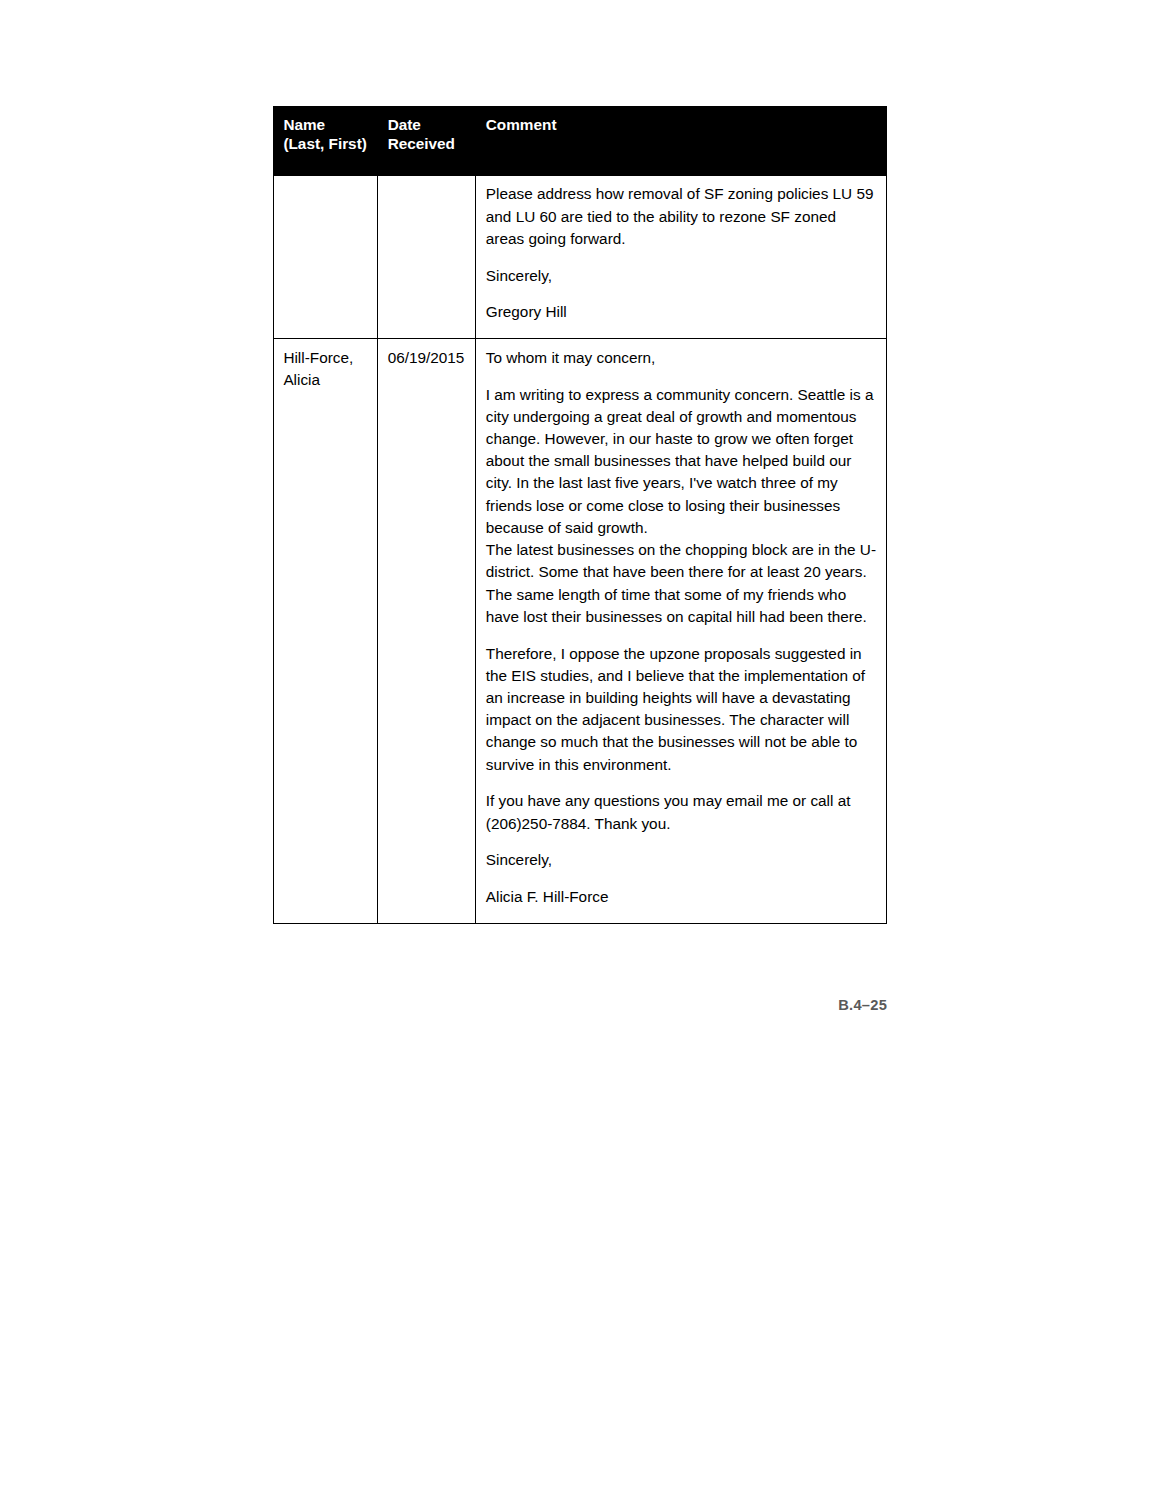| Name (Last, First) | Date Received | Comment |
| --- | --- | --- |
| | | Please address how removal of SF zoning policies LU 59 and LU 60 are tied to the ability to rezone SF zoned areas going forward. Sincerely, Gregory Hill |
| Hill-Force, Alicia | 06/19/2015 | To whom it may concern, I am writing to express a community concern. Seattle is a city undergoing a great deal of growth and momentous change. However, in our haste to grow we often forget about the small businesses that have helped build our city. In the last last five years, I've watch three of my friends lose or come close to losing their businesses because of said growth. The latest businesses on the chopping block are in the U-district. Some that have been there for at least 20 years. The same length of time that some of my friends who have lost their businesses on capital hill had been there. Therefore, I oppose the upzone proposals suggested in the EIS studies, and I believe that the implementation of an increase in building heights will have a devastating impact on the adjacent businesses. The character will change so much that the businesses will not be able to survive in this environment. If you have any questions you may email me or call at (206)250-7884. Thank you. Sincerely, Alicia F. Hill-Force |
B.4–25